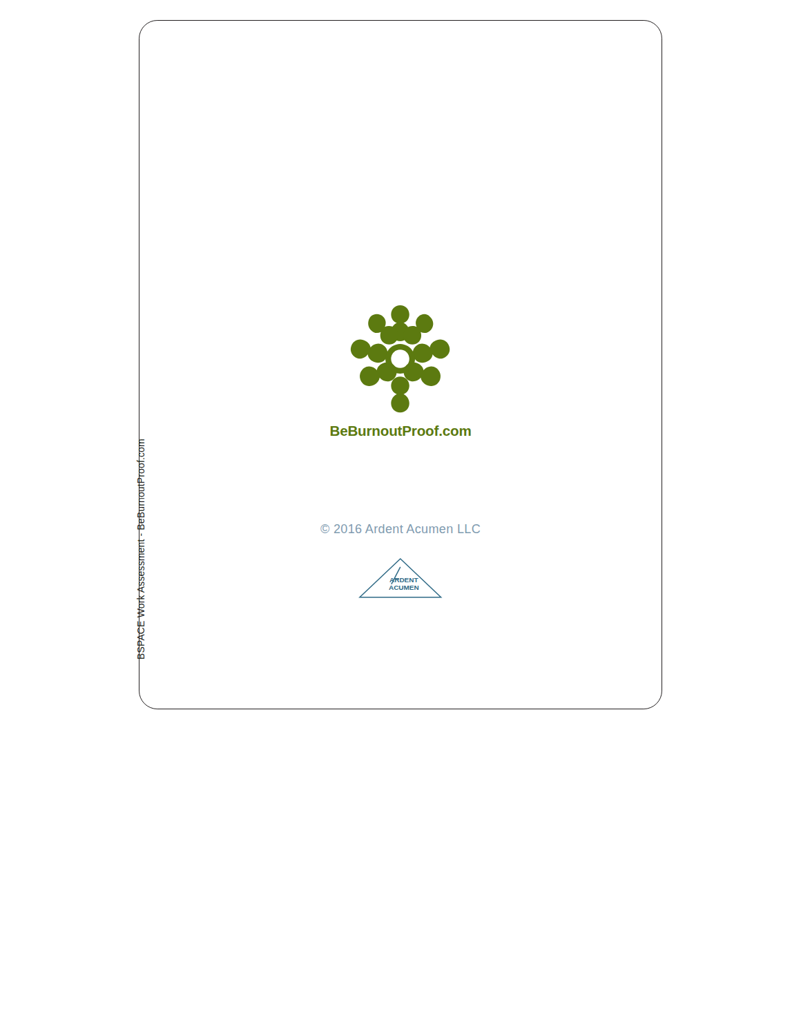BSPACE Work Assessment - BeBurnoutProof.com
BeBurnoutProof.com
© 2016 Ardent Acumen LLC
ARDENT ACUMEN